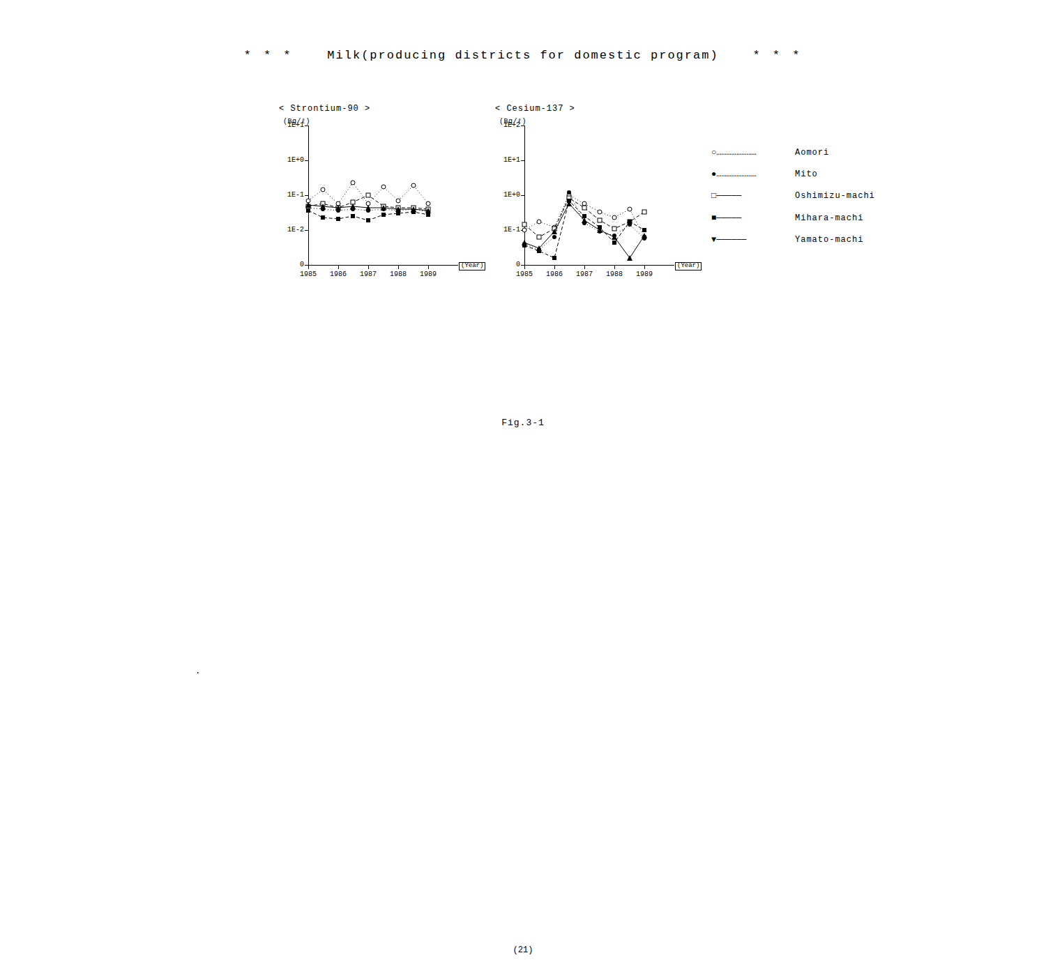* * * Milk(producing districts for domestic program) * * *
< Strontium-90 >
(Bq/ℓ)
1E+1 1E+0 1E-1 1E-2 0
1985 1986 1987 1988 1989
(Year)
< Cesium-137 >
(Bq/ℓ)
1E+2 1E+1 1E+0 1E-1 0
1985 1986 1987 1988 1989
(Year)
○……………………Aomori
●……………………Mito
□—————Oshimizu-machi
■—————Mihara-machi
▼——————Yamato-machi
Fig.3-1
.
(21)